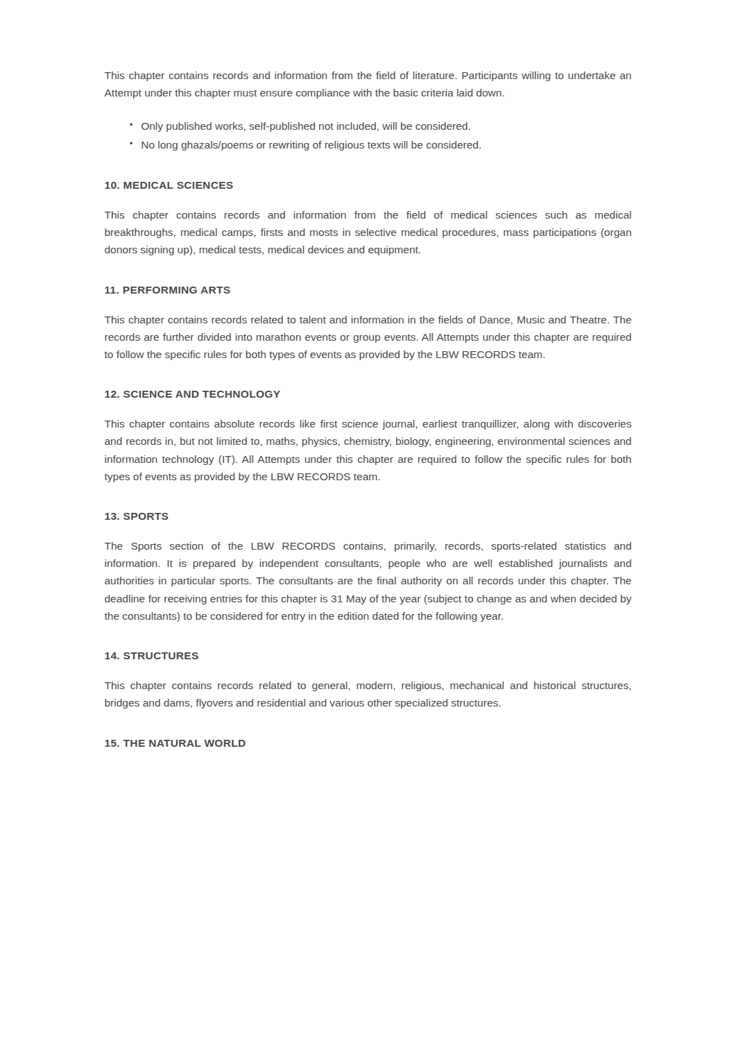This chapter contains records and information from the field of literature. Participants willing to undertake an Attempt under this chapter must ensure compliance with the basic criteria laid down.
Only published works, self-published not included, will be considered.
No long ghazals/poems or rewriting of religious texts will be considered.
10. Medical Sciences
This chapter contains records and information from the field of medical sciences such as medical breakthroughs, medical camps, firsts and mosts in selective medical procedures, mass participations (organ donors signing up), medical tests, medical devices and equipment.
11. Performing Arts
This chapter contains records related to talent and information in the fields of Dance, Music and Theatre. The records are further divided into marathon events or group events. All Attempts under this chapter are required to follow the specific rules for both types of events as provided by the LBW RECORDS team.
12. Science and Technology
This chapter contains absolute records like first science journal, earliest tranquillizer, along with discoveries and records in, but not limited to, maths, physics, chemistry, biology, engineering, environmental sciences and information technology (IT). All Attempts under this chapter are required to follow the specific rules for both types of events as provided by the LBW RECORDS team.
13. Sports
The Sports section of the LBW RECORDS contains, primarily, records, sports-related statistics and information. It is prepared by independent consultants, people who are well established journalists and authorities in particular sports. The consultants are the final authority on all records under this chapter. The deadline for receiving entries for this chapter is 31 May of the year (subject to change as and when decided by the consultants) to be considered for entry in the edition dated for the following year.
14. Structures
This chapter contains records related to general, modern, religious, mechanical and historical structures, bridges and dams, flyovers and residential and various other specialized structures.
15. The Natural World